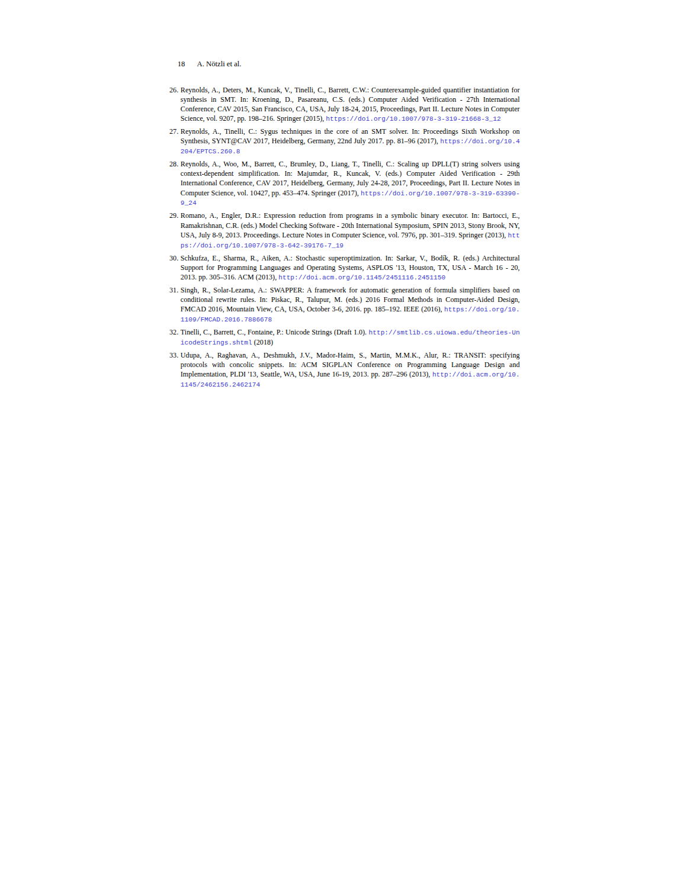18 A. Nötzli et al.
26. Reynolds, A., Deters, M., Kuncak, V., Tinelli, C., Barrett, C.W.: Counterexample-guided quantifier instantiation for synthesis in SMT. In: Kroening, D., Pasareanu, C.S. (eds.) Computer Aided Verification - 27th International Conference, CAV 2015, San Francisco, CA, USA, July 18-24, 2015, Proceedings, Part II. Lecture Notes in Computer Science, vol. 9207, pp. 198–216. Springer (2015), https://doi.org/10.1007/978-3-319-21668-3_12
27. Reynolds, A., Tinelli, C.: Sygus techniques in the core of an SMT solver. In: Proceedings Sixth Workshop on Synthesis, SYNT@CAV 2017, Heidelberg, Germany, 22nd July 2017. pp. 81–96 (2017), https://doi.org/10.4204/EPTCS.260.8
28. Reynolds, A., Woo, M., Barrett, C., Brumley, D., Liang, T., Tinelli, C.: Scaling up DPLL(T) string solvers using context-dependent simplification. In: Majumdar, R., Kuncak, V. (eds.) Computer Aided Verification - 29th International Conference, CAV 2017, Heidelberg, Germany, July 24-28, 2017, Proceedings, Part II. Lecture Notes in Computer Science, vol. 10427, pp. 453–474. Springer (2017), https://doi.org/10.1007/978-3-319-63390-9_24
29. Romano, A., Engler, D.R.: Expression reduction from programs in a symbolic binary executor. In: Bartocci, E., Ramakrishnan, C.R. (eds.) Model Checking Software - 20th International Symposium, SPIN 2013, Stony Brook, NY, USA, July 8-9, 2013. Proceedings. Lecture Notes in Computer Science, vol. 7976, pp. 301–319. Springer (2013), https://doi.org/10.1007/978-3-642-39176-7_19
30. Schkufza, E., Sharma, R., Aiken, A.: Stochastic superoptimization. In: Sarkar, V., Bodík, R. (eds.) Architectural Support for Programming Languages and Operating Systems, ASPLOS '13, Houston, TX, USA - March 16 - 20, 2013. pp. 305–316. ACM (2013), http://doi.acm.org/10.1145/2451116.2451150
31. Singh, R., Solar-Lezama, A.: SWAPPER: A framework for automatic generation of formula simplifiers based on conditional rewrite rules. In: Piskac, R., Talupur, M. (eds.) 2016 Formal Methods in Computer-Aided Design, FMCAD 2016, Mountain View, CA, USA, October 3-6, 2016. pp. 185–192. IEEE (2016), https://doi.org/10.1109/FMCAD.2016.7886678
32. Tinelli, C., Barrett, C., Fontaine, P.: Unicode Strings (Draft 1.0). http://smtlib.cs.uiowa.edu/theories-UnicodeStrings.shtml (2018)
33. Udupa, A., Raghavan, A., Deshmukh, J.V., Mador-Haim, S., Martin, M.M.K., Alur, R.: TRANSIT: specifying protocols with concolic snippets. In: ACM SIGPLAN Conference on Programming Language Design and Implementation, PLDI '13, Seattle, WA, USA, June 16-19, 2013. pp. 287–296 (2013), http://doi.acm.org/10.1145/2462156.2462174